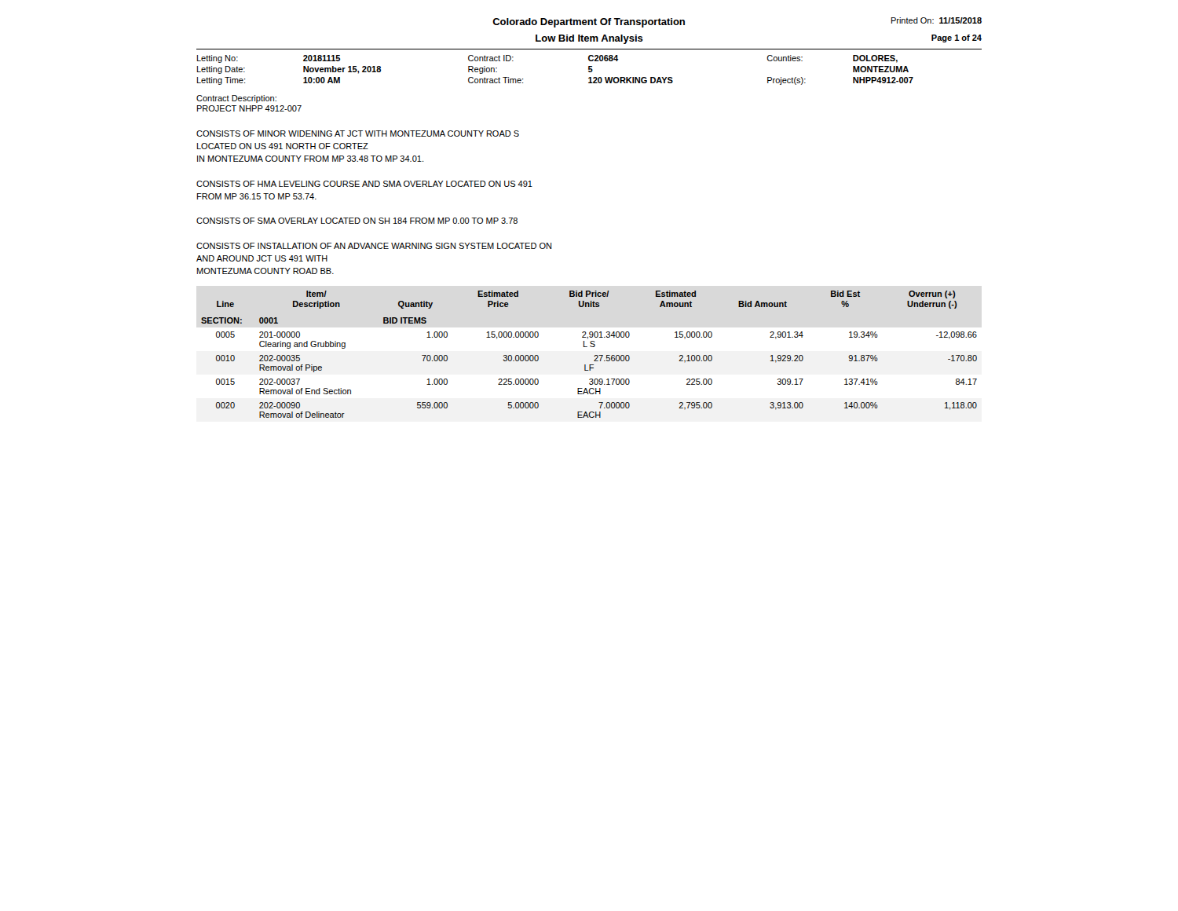Printed On: 11/15/2018
Colorado Department Of Transportation
Page 1 of 24
Low Bid Item Analysis
| Letting No: | 20181115 | Contract ID: | C20684 | Counties: | DOLORES, |
| Letting Date: | November 15, 2018 | Region: | 5 | | MONTEZUMA |
| Letting Time: | 10:00 AM | Contract Time: | 120 WORKING DAYS | Project(s): | NHPP4912-007 |
Contract Description:
PROJECT NHPP 4912-007 CONSISTS OF MINOR WIDENING AT JCT WITH MONTEZUMA COUNTY ROAD S LOCATED ON US 491 NORTH OF CORTEZ IN MONTEZUMA COUNTY FROM MP 33.48 TO MP 34.01. CONSISTS OF HMA LEVELING COURSE AND SMA OVERLAY LOCATED ON US 491 FROM MP 36.15 TO MP 53.74. CONSISTS OF SMA OVERLAY LOCATED ON SH 184 FROM MP 0.00 TO MP 3.78 CONSISTS OF INSTALLATION OF AN ADVANCE WARNING SIGN SYSTEM LOCATED ON AND AROUND JCT US 491 WITH MONTEZUMA COUNTY ROAD BB.
| Line | Item/ Description | Quantity | Estimated Price | Bid Price/ Units | Estimated Amount | Bid Amount | Bid Est % | Overrun (+) Underrun (-) |
| --- | --- | --- | --- | --- | --- | --- | --- | --- |
| SECTION: | 0001 | BID ITEMS | | | | | | |
| 0005 | 201-00000 Clearing and Grubbing | 1.000 | 15,000.00000 | 2,901.34000 L S | 15,000.00 | 2,901.34 | 19.34% | -12,098.66 |
| 0010 | 202-00035 Removal of Pipe | 70.000 | 30.00000 | 27.56000 LF | 2,100.00 | 1,929.20 | 91.87% | -170.80 |
| 0015 | 202-00037 Removal of End Section | 1.000 | 225.00000 | 309.17000 EACH | 225.00 | 309.17 | 137.41% | 84.17 |
| 0020 | 202-00090 Removal of Delineator | 559.000 | 5.00000 | 7.00000 EACH | 2,795.00 | 3,913.00 | 140.00% | 1,118.00 |